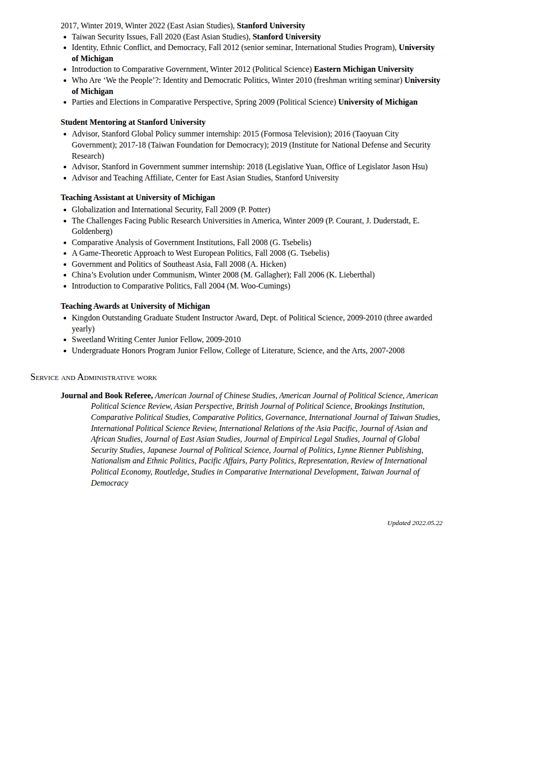2017, Winter 2019, Winter 2022 (East Asian Studies), Stanford University
Taiwan Security Issues, Fall 2020 (East Asian Studies), Stanford University
Identity, Ethnic Conflict, and Democracy, Fall 2012 (senior seminar, International Studies Program), University of Michigan
Introduction to Comparative Government, Winter 2012 (Political Science) Eastern Michigan University
Who Are ‘We the People’?: Identity and Democratic Politics, Winter 2010 (freshman writing seminar) University of Michigan
Parties and Elections in Comparative Perspective, Spring 2009 (Political Science) University of Michigan
Student Mentoring at Stanford University
Advisor, Stanford Global Policy summer internship: 2015 (Formosa Television); 2016 (Taoyuan City Government); 2017-18 (Taiwan Foundation for Democracy); 2019 (Institute for National Defense and Security Research)
Advisor, Stanford in Government summer internship: 2018 (Legislative Yuan, Office of Legislator Jason Hsu)
Advisor and Teaching Affiliate, Center for East Asian Studies, Stanford University
Teaching Assistant at University of Michigan
Globalization and International Security, Fall 2009 (P. Potter)
The Challenges Facing Public Research Universities in America, Winter 2009 (P. Courant, J. Duderstadt, E. Goldenberg)
Comparative Analysis of Government Institutions, Fall 2008 (G. Tsebelis)
A Game-Theoretic Approach to West European Politics, Fall 2008 (G. Tsebelis)
Government and Politics of Southeast Asia, Fall 2008 (A. Hicken)
China’s Evolution under Communism, Winter 2008 (M. Gallagher); Fall 2006 (K. Lieberthal)
Introduction to Comparative Politics, Fall 2004 (M. Woo-Cumings)
Teaching Awards at University of Michigan
Kingdon Outstanding Graduate Student Instructor Award, Dept. of Political Science, 2009-2010 (three awarded yearly)
Sweetland Writing Center Junior Fellow, 2009-2010
Undergraduate Honors Program Junior Fellow, College of Literature, Science, and the Arts, 2007-2008
Service and Administrative work
Journal and Book Referee, American Journal of Chinese Studies, American Journal of Political Science, American Political Science Review, Asian Perspective, British Journal of Political Science, Brookings Institution, Comparative Political Studies, Comparative Politics, Governance, International Journal of Taiwan Studies, International Political Science Review, International Relations of the Asia Pacific, Journal of Asian and African Studies, Journal of East Asian Studies, Journal of Empirical Legal Studies, Journal of Global Security Studies, Japanese Journal of Political Science, Journal of Politics, Lynne Rienner Publishing, Nationalism and Ethnic Politics, Pacific Affairs, Party Politics, Representation, Review of International Political Economy, Routledge, Studies in Comparative International Development, Taiwan Journal of Democracy
Updated 2022.05.22